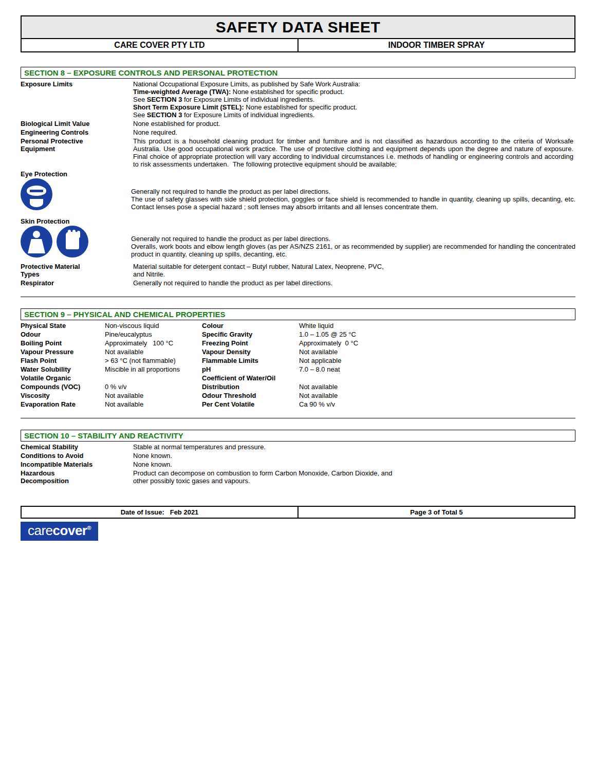SAFETY DATA SHEET
CARE COVER PTY LTD
INDOOR TIMBER SPRAY
SECTION 8 – EXPOSURE CONTROLS AND PERSONAL PROTECTION
| Exposure Limits | National Occupational Exposure Limits, as published by Safe Work Australia: Time-weighted Average (TWA): None established for specific product. See SECTION 3 for Exposure Limits of individual ingredients. Short Term Exposure Limit (STEL): None established for specific product. See SECTION 3 for Exposure Limits of individual ingredients. |
| Biological Limit Value | None established for product. |
| Engineering Controls | None required. |
| Personal Protective Equipment | This product is a household cleaning product for timber and furniture and is not classified as hazardous according to the criteria of Worksafe Australia. Use good occupational work practice. The use of protective clothing and equipment depends upon the degree and nature of exposure. Final choice of appropriate protection will vary according to individual circumstances i.e. methods of handling or engineering controls and according to risk assessments undertaken. The following protective equipment should be available; |
| Eye Protection | |
Generally not required to handle the product as per label directions.
The use of safety glasses with side shield protection, goggles or face shield is recommended to handle in quantity, cleaning up spills, decanting, etc. Contact lenses pose a special hazard ; soft lenses may absorb irritants and all lenses concentrate them.
| Skin Protection | |
Generally not required to handle the product as per label directions.
Overalls, work boots and elbow length gloves (as per AS/NZS 2161, or as recommended by supplier) are recommended for handling the concentrated product in quantity, cleaning up spills, decanting, etc.
| Protective Material Types | Material suitable for detergent contact – Butyl rubber, Natural Latex, Neoprene, PVC, and Nitrile. |
| Respirator | Generally not required to handle the product as per label directions. |
SECTION 9 – PHYSICAL AND CHEMICAL PROPERTIES
| Physical State | Non-viscous liquid | Colour | White liquid |
| Odour | Pine/eucalyptus | Specific Gravity | 1.0 – 1.05 @ 25 °C |
| Boiling Point | Approximately 100 °C | Freezing Point | Approximately 0 °C |
| Vapour Pressure | Not available | Vapour Density | Not available |
| Flash Point | > 63 °C (not flammable) | Flammable Limits | Not applicable |
| Water Solubility | Miscible in all proportions | pH | 7.0 – 8.0 neat |
| Volatile Organic | | Coefficient of Water/Oil | |
| Compounds (VOC) | 0 % v/v | Distribution | Not available |
| Viscosity | Not available | Odour Threshold | Not available |
| Evaporation Rate | Not available | Per Cent Volatile | Ca 90 % v/v |
SECTION 10 – STABILITY AND REACTIVITY
| Chemical Stability | Stable at normal temperatures and pressure. |
| Conditions to Avoid | None known. |
| Incompatible Materials | None known. |
| Hazardous Decomposition | Product can decompose on combustion to form Carbon Monoxide, Carbon Dioxide, and other possibly toxic gases and vapours. |
Date of Issue: Feb 2021
Page 3 of Total 5
carecover®